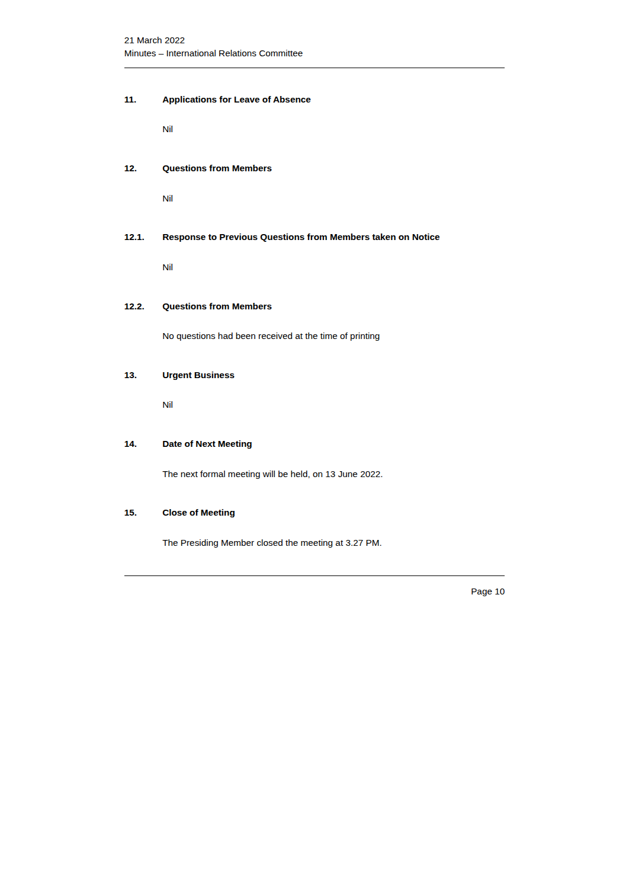21 March 2022
Minutes – International Relations Committee
11. Applications for Leave of Absence
Nil
12. Questions from Members
Nil
12.1. Response to Previous Questions from Members taken on Notice
Nil
12.2. Questions from Members
No questions had been received at the time of printing
13. Urgent Business
Nil
14. Date of Next Meeting
The next formal meeting will be held, on 13 June 2022.
15. Close of Meeting
The Presiding Member closed the meeting at 3.27 PM.
Page 10